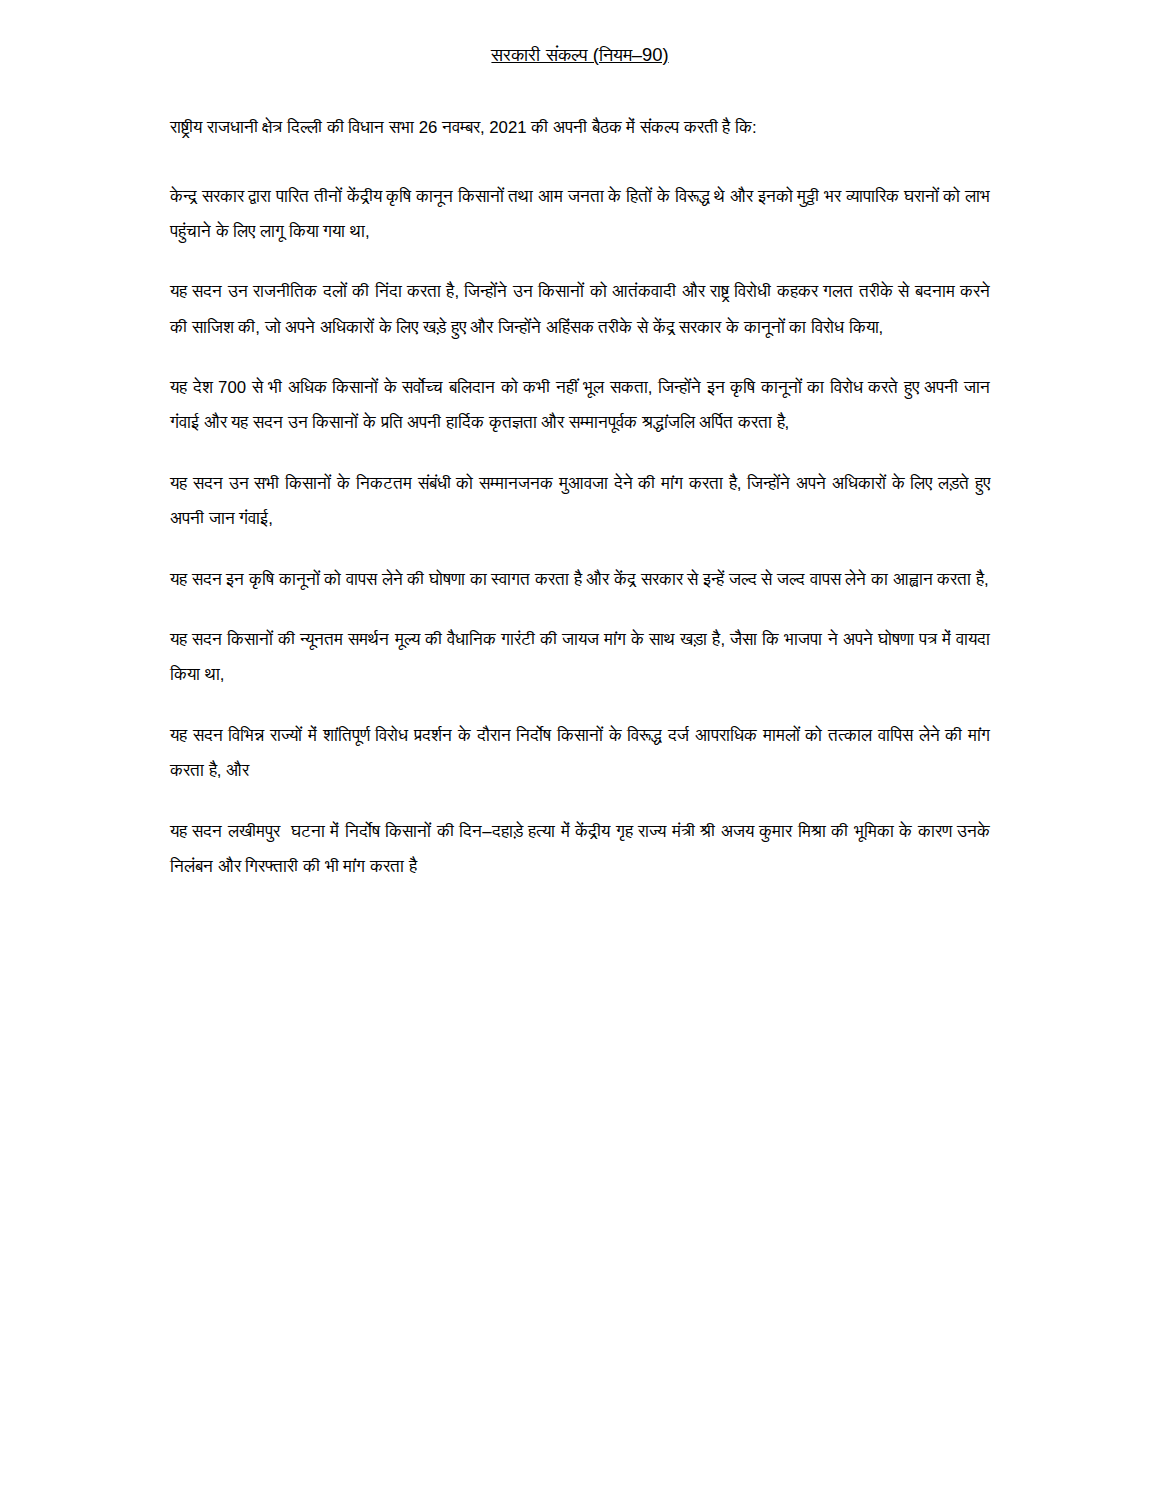सरकारी संकल्प (नियम–90)
राष्ट्रीय राजधानी क्षेत्र दिल्ली की विधान सभा 26 नवम्बर, 2021 की अपनी बैठक में संकल्प करती है कि:
केन्द्र सरकार द्वारा पारित तीनों केंद्रीय कृषि कानून किसानों तथा आम जनता के हितों के विरूद्ध थे और इनको मुट्ठी भर व्यापारिक घरानों को लाभ पहुंचाने के लिए लागू किया गया था,
यह सदन उन राजनीतिक दलों की निंदा करता है, जिन्होंने उन किसानों को आतंकवादी और राष्ट्र विरोधी कहकर गलत तरीके से बदनाम करने की साजिश की, जो अपने अधिकारों के लिए खड़े हुए और जिन्होंने अहिंसक तरीके से केंद्र सरकार के कानूनों का विरोध किया,
यह देश 700 से भी अधिक किसानों के सर्वोच्च बलिदान को कभी नहीं भूल सकता, जिन्होंने इन कृषि कानूनों का विरोध करते हुए अपनी जान गंवाई और यह सदन उन किसानों के प्रति अपनी हार्दिक कृतज्ञता और सम्मानपूर्वक श्रद्धांजलि अर्पित करता है,
यह सदन उन सभी किसानों के निकटतम संबंधी को सम्मानजनक मुआवजा देने की मांग करता है, जिन्होंने अपने अधिकारों के लिए लड़ते हुए अपनी जान गंवाई,
यह सदन इन कृषि कानूनों को वापस लेने की घोषणा का स्वागत करता है और केंद्र सरकार से इन्हें जल्द से जल्द वापस लेने का आह्वान करता है,
यह सदन किसानों की न्यूनतम समर्थन मूल्य की वैधानिक गारंटी की जायज मांग के साथ खड़ा है, जैसा कि भाजपा ने अपने घोषणा पत्र में वायदा किया था,
यह सदन विभिन्न राज्यों में शांतिपूर्ण विरोध प्रदर्शन के दौरान निर्दोष किसानों के विरूद्ध दर्ज आपराधिक मामलों को तत्काल वापिस लेने की मांग करता है, और
यह सदन लखीमपुर घटना में निर्दोष किसानों की दिन–दहाड़े हत्या में केंद्रीय गृह राज्य मंत्री श्री अजय कुमार मिश्रा की भूमिका के कारण उनके निलंबन और गिरफ्तारी की भी मांग करता है